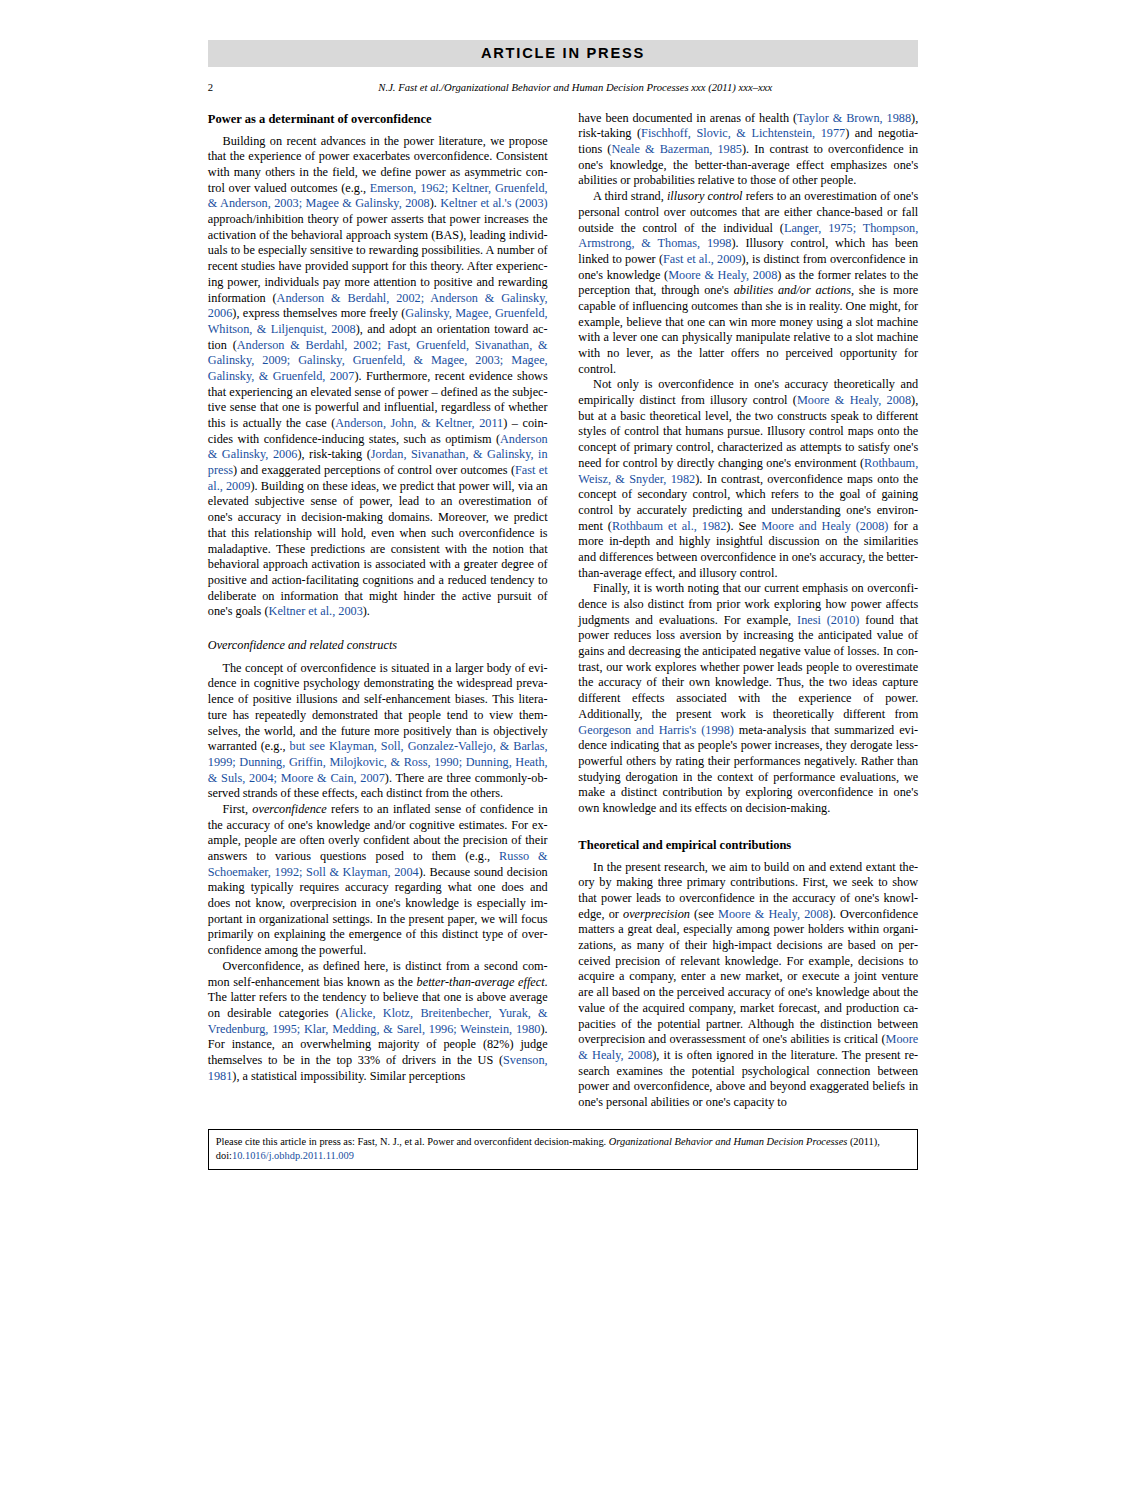ARTICLE IN PRESS
2 N.J. Fast et al./Organizational Behavior and Human Decision Processes xxx (2011) xxx–xxx
Power as a determinant of overconfidence
Building on recent advances in the power literature, we propose that the experience of power exacerbates overconfidence. Consistent with many others in the field, we define power as asymmetric control over valued outcomes (e.g., Emerson, 1962; Keltner, Gruenfeld, & Anderson, 2003; Magee & Galinsky, 2008). Keltner et al.'s (2003) approach/inhibition theory of power asserts that power increases the activation of the behavioral approach system (BAS), leading individuals to be especially sensitive to rewarding possibilities. A number of recent studies have provided support for this theory. After experiencing power, individuals pay more attention to positive and rewarding information (Anderson & Berdahl, 2002; Anderson & Galinsky, 2006), express themselves more freely (Galinsky, Magee, Gruenfeld, Whitson, & Liljenquist, 2008), and adopt an orientation toward action (Anderson & Berdahl, 2002; Fast, Gruenfeld, Sivanathan, & Galinsky, 2009; Galinsky, Gruenfeld, & Magee, 2003; Magee, Galinsky, & Gruenfeld, 2007). Furthermore, recent evidence shows that experiencing an elevated sense of power – defined as the subjective sense that one is powerful and influential, regardless of whether this is actually the case (Anderson, John, & Keltner, 2011) – coincides with confidence-inducing states, such as optimism (Anderson & Galinsky, 2006), risk-taking (Jordan, Sivanathan, & Galinsky, in press) and exaggerated perceptions of control over outcomes (Fast et al., 2009). Building on these ideas, we predict that power will, via an elevated subjective sense of power, lead to an overestimation of one's accuracy in decision-making domains. Moreover, we predict that this relationship will hold, even when such overconfidence is maladaptive. These predictions are consistent with the notion that behavioral approach activation is associated with a greater degree of positive and action-facilitating cognitions and a reduced tendency to deliberate on information that might hinder the active pursuit of one's goals (Keltner et al., 2003).
Overconfidence and related constructs
The concept of overconfidence is situated in a larger body of evidence in cognitive psychology demonstrating the widespread prevalence of positive illusions and self-enhancement biases. This literature has repeatedly demonstrated that people tend to view themselves, the world, and the future more positively than is objectively warranted (e.g., but see Klayman, Soll, Gonzalez-Vallejo, & Barlas, 1999; Dunning, Griffin, Milojkovic, & Ross, 1990; Dunning, Heath, & Suls, 2004; Moore & Cain, 2007). There are three commonly-observed strands of these effects, each distinct from the others.
First, overconfidence refers to an inflated sense of confidence in the accuracy of one's knowledge and/or cognitive estimates. For example, people are often overly confident about the precision of their answers to various questions posed to them (e.g., Russo & Schoemaker, 1992; Soll & Klayman, 2004). Because sound decision making typically requires accuracy regarding what one does and does not know, overprecision in one's knowledge is especially important in organizational settings. In the present paper, we will focus primarily on explaining the emergence of this distinct type of overconfidence among the powerful.
Overconfidence, as defined here, is distinct from a second common self-enhancement bias known as the better-than-average effect. The latter refers to the tendency to believe that one is above average on desirable categories (Alicke, Klotz, Breitenbecher, Yurak, & Vredenburg, 1995; Klar, Medding, & Sarel, 1996; Weinstein, 1980). For instance, an overwhelming majority of people (82%) judge themselves to be in the top 33% of drivers in the US (Svenson, 1981), a statistical impossibility. Similar perceptions
have been documented in arenas of health (Taylor & Brown, 1988), risk-taking (Fischhoff, Slovic, & Lichtenstein, 1977) and negotiations (Neale & Bazerman, 1985). In contrast to overconfidence in one's knowledge, the better-than-average effect emphasizes one's abilities or probabilities relative to those of other people.
A third strand, illusory control refers to an overestimation of one's personal control over outcomes that are either chance-based or fall outside the control of the individual (Langer, 1975; Thompson, Armstrong, & Thomas, 1998). Illusory control, which has been linked to power (Fast et al., 2009), is distinct from overconfidence in one's knowledge (Moore & Healy, 2008) as the former relates to the perception that, through one's abilities and/or actions, she is more capable of influencing outcomes than she is in reality. One might, for example, believe that one can win more money using a slot machine with a lever one can physically manipulate relative to a slot machine with no lever, as the latter offers no perceived opportunity for control.
Not only is overconfidence in one's accuracy theoretically and empirically distinct from illusory control (Moore & Healy, 2008), but at a basic theoretical level, the two constructs speak to different styles of control that humans pursue. Illusory control maps onto the concept of primary control, characterized as attempts to satisfy one's need for control by directly changing one's environment (Rothbaum, Weisz, & Snyder, 1982). In contrast, overconfidence maps onto the concept of secondary control, which refers to the goal of gaining control by accurately predicting and understanding one's environment (Rothbaum et al., 1982). See Moore and Healy (2008) for a more in-depth and highly insightful discussion on the similarities and differences between overconfidence in one's accuracy, the better-than-average effect, and illusory control.
Finally, it is worth noting that our current emphasis on overconfidence is also distinct from prior work exploring how power affects judgments and evaluations. For example, Inesi (2010) found that power reduces loss aversion by increasing the anticipated value of gains and decreasing the anticipated negative value of losses. In contrast, our work explores whether power leads people to overestimate the accuracy of their own knowledge. Thus, the two ideas capture different effects associated with the experience of power. Additionally, the present work is theoretically different from Georgeson and Harris's (1998) meta-analysis that summarized evidence indicating that as people's power increases, they derogate less-powerful others by rating their performances negatively. Rather than studying derogation in the context of performance evaluations, we make a distinct contribution by exploring overconfidence in one's own knowledge and its effects on decision-making.
Theoretical and empirical contributions
In the present research, we aim to build on and extend extant theory by making three primary contributions. First, we seek to show that power leads to overconfidence in the accuracy of one's knowledge, or overprecision (see Moore & Healy, 2008). Overconfidence matters a great deal, especially among power holders within organizations, as many of their high-impact decisions are based on perceived precision of relevant knowledge. For example, decisions to acquire a company, enter a new market, or execute a joint venture are all based on the perceived accuracy of one's knowledge about the value of the acquired company, market forecast, and production capacities of the potential partner. Although the distinction between overprecision and overassessment of one's abilities is critical (Moore & Healy, 2008), it is often ignored in the literature. The present research examines the potential psychological connection between power and overconfidence, above and beyond exaggerated beliefs in one's personal abilities or one's capacity to
Please cite this article in press as: Fast, N. J., et al. Power and overconfident decision-making. Organizational Behavior and Human Decision Processes (2011), doi:10.1016/j.obhdp.2011.11.009